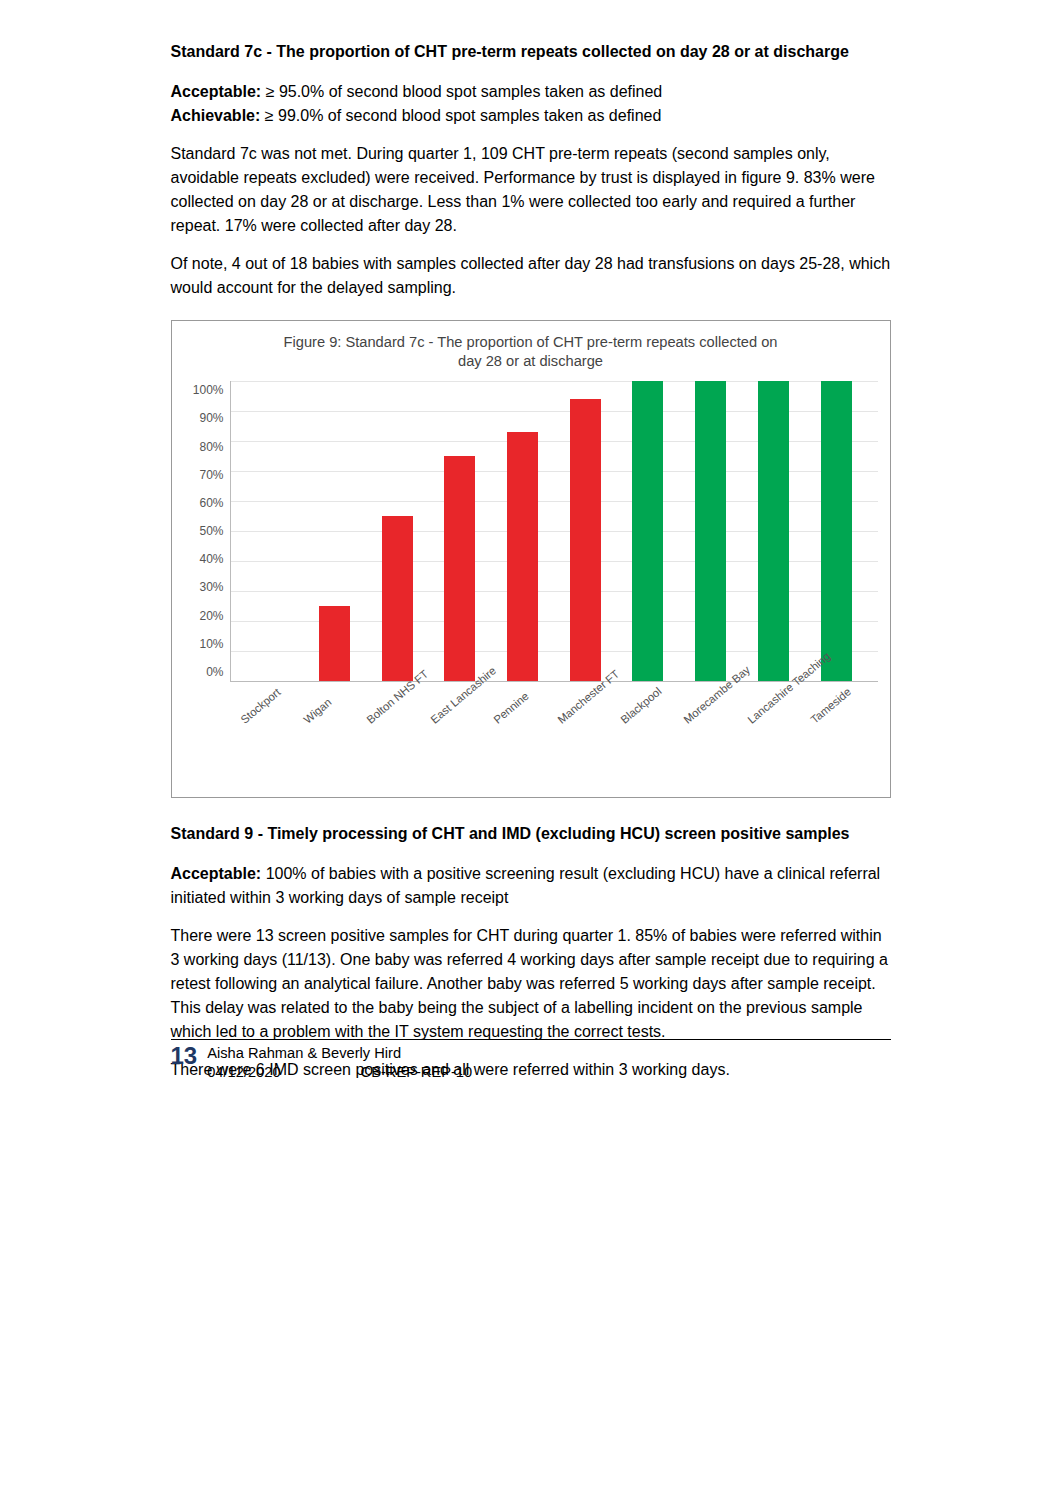Standard 7c - The proportion of CHT pre-term repeats collected on day 28 or at discharge
Acceptable: ≥ 95.0% of second blood spot samples taken as defined
Achievable: ≥ 99.0% of second blood spot samples taken as defined
Standard 7c was not met. During quarter 1, 109 CHT pre-term repeats (second samples only, avoidable repeats excluded) were received. Performance by trust is displayed in figure 9. 83% were collected on day 28 or at discharge. Less than 1% were collected too early and required a further repeat. 17% were collected after day 28.
Of note, 4 out of 18 babies with samples collected after day 28 had transfusions on days 25-28, which would account for the delayed sampling.
Figure 9: Standard 7c - The proportion of CHT pre-term repeats collected on
day 28 or at discharge
100% 90% 80% 70% 60% 50% 40% 30% 20% 10% 0%
Stockport
Wigan
Bolton NHS FT
East Lancashire
Pennine
Manchester FT
Blackpool
Morecambe Bay
Lancashire Teaching
Tameside
Standard 9 - Timely processing of CHT and IMD (excluding HCU) screen positive samples
Acceptable: 100% of babies with a positive screening result (excluding HCU) have a clinical referral initiated within 3 working days of sample receipt
There were 13 screen positive samples for CHT during quarter 1. 85% of babies were referred within 3 working days (11/13). One baby was referred 4 working days after sample receipt due to requiring a retest following an analytical failure. Another baby was referred 5 working days after sample receipt. This delay was related to the baby being the subject of a labelling incident on the previous sample which led to a problem with the IT system requesting the correct tests.
There were 6 IMD screen positives and all were referred within 3 working days.
13
Aisha Rahman & Beverly Hird
04/12/2020 CB-REP-REP-10